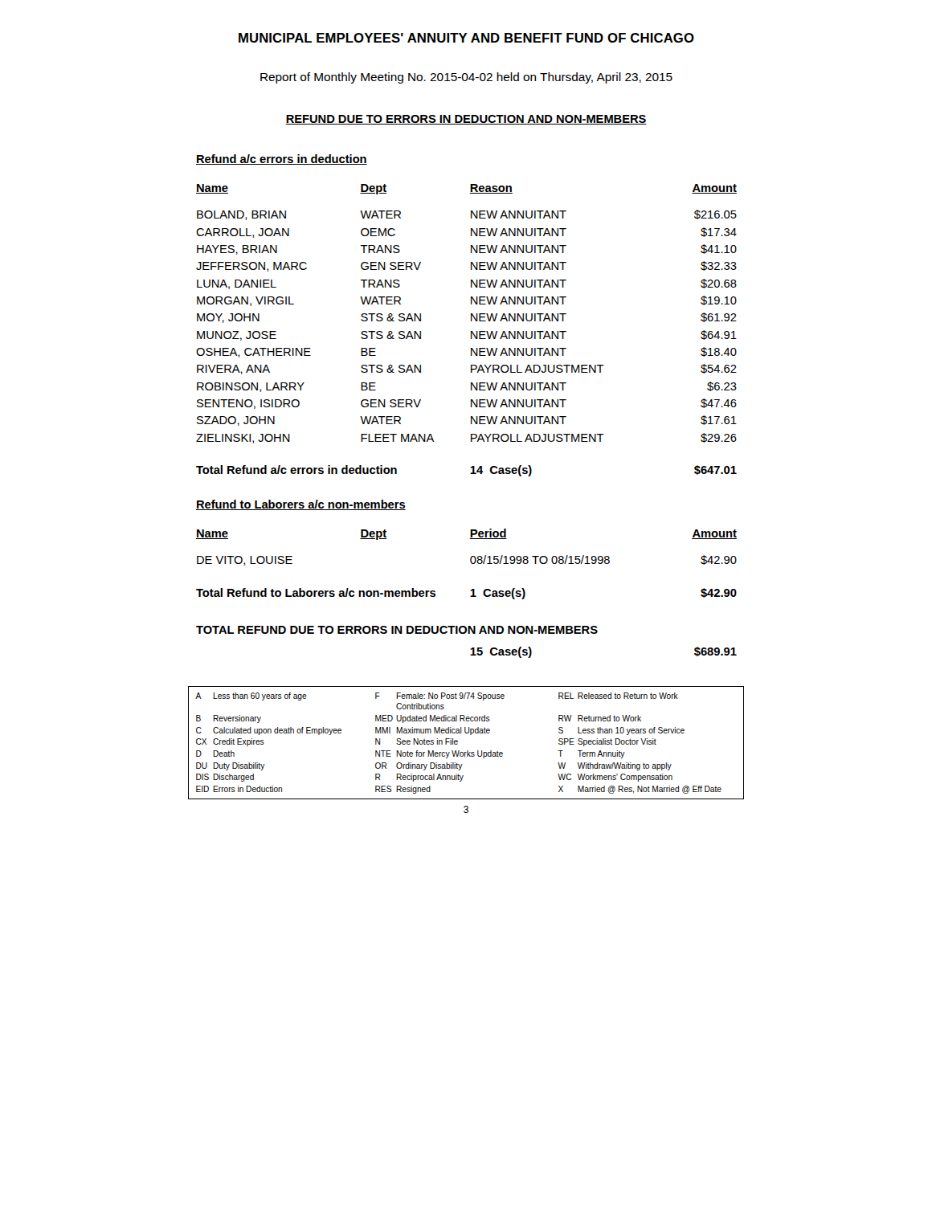MUNICIPAL EMPLOYEES' ANNUITY AND BENEFIT FUND OF CHICAGO
Report of Monthly Meeting No. 2015-04-02 held on Thursday, April 23, 2015
REFUND DUE TO ERRORS IN DEDUCTION AND NON-MEMBERS
Refund a/c errors in deduction
| Name | Dept | Reason | Amount |
| --- | --- | --- | --- |
| BOLAND, BRIAN | WATER | NEW ANNUITANT | $216.05 |
| CARROLL, JOAN | OEMC | NEW ANNUITANT | $17.34 |
| HAYES, BRIAN | TRANS | NEW ANNUITANT | $41.10 |
| JEFFERSON, MARC | GEN SERV | NEW ANNUITANT | $32.33 |
| LUNA, DANIEL | TRANS | NEW ANNUITANT | $20.68 |
| MORGAN, VIRGIL | WATER | NEW ANNUITANT | $19.10 |
| MOY, JOHN | STS & SAN | NEW ANNUITANT | $61.92 |
| MUNOZ, JOSE | STS & SAN | NEW ANNUITANT | $64.91 |
| OSHEA, CATHERINE | BE | NEW ANNUITANT | $18.40 |
| RIVERA, ANA | STS & SAN | PAYROLL ADJUSTMENT | $54.62 |
| ROBINSON, LARRY | BE | NEW ANNUITANT | $6.23 |
| SENTENO, ISIDRO | GEN SERV | NEW ANNUITANT | $47.46 |
| SZADO, JOHN | WATER | NEW ANNUITANT | $17.61 |
| ZIELINSKI, JOHN | FLEET MANA | PAYROLL ADJUSTMENT | $29.26 |
| Total Refund a/c errors in deduction | 14 Case(s) | $647.01 |
Refund to Laborers a/c non-members
| Name | Dept | Period | Amount |
| --- | --- | --- | --- |
| DE VITO, LOUISE | | 08/15/1998 TO 08/15/1998 | $42.90 |
| Total Refund to Laborers a/c non-members | 1 Case(s) | $42.90 |
TOTAL REFUND DUE TO ERRORS IN DEDUCTION AND NON-MEMBERS
| | 15 Case(s) | $689.91 |
| A | Less than 60 years of age | F | Female: No Post 9/74 Spouse Contributions | REL | Released to Return to Work |
| B | Reversionary | MED | Updated Medical Records | RW | Returned to Work |
| C | Calculated upon death of Employee | MMI | Maximum Medical Update | S | Less than 10 years of Service |
| CX | Credit Expires | N | See Notes in File | SPE | Specialist Doctor Visit |
| D | Death | NTE | Note for Mercy Works Update | T | Term Annuity |
| DU | Duty Disability | OR | Ordinary Disability | W | Withdraw/Waiting to apply |
| DIS | Discharged | R | Reciprocal Annuity | WC | Workmens' Compensation |
| EID | Errors in Deduction | RES | Resigned | X | Married @ Res, Not Married @ Eff Date |
3